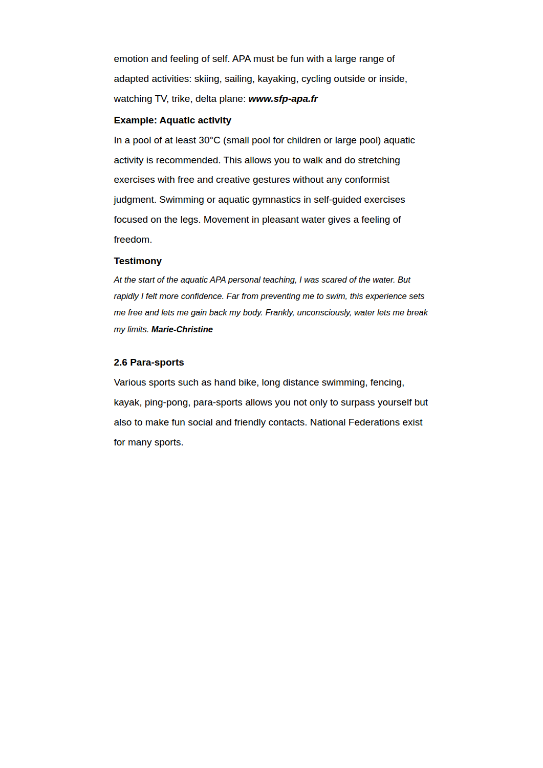emotion and feeling of self. APA must be fun with a large range of adapted activities: skiing, sailing, kayaking, cycling outside or inside, watching TV, trike, delta plane: www.sfp-apa.fr
Example: Aquatic activity
In a pool of at least 30°C (small pool for children or large pool) aquatic activity is recommended. This allows you to walk and do stretching exercises with free and creative gestures without any conformist judgment. Swimming or aquatic gymnastics in self-guided exercises focused on the legs. Movement in pleasant water gives a feeling of freedom.
Testimony
At the start of the aquatic APA personal teaching, I was scared of the water. But rapidly I felt more confidence. Far from preventing me to swim, this experience sets me free and lets me gain back my body. Frankly, unconsciously, water lets me break my limits. Marie-Christine
2.6 Para-sports
Various sports such as hand bike, long distance swimming, fencing, kayak, ping-pong, para-sports allows you not only to surpass yourself but also to make fun social and friendly contacts. National Federations exist for many sports.